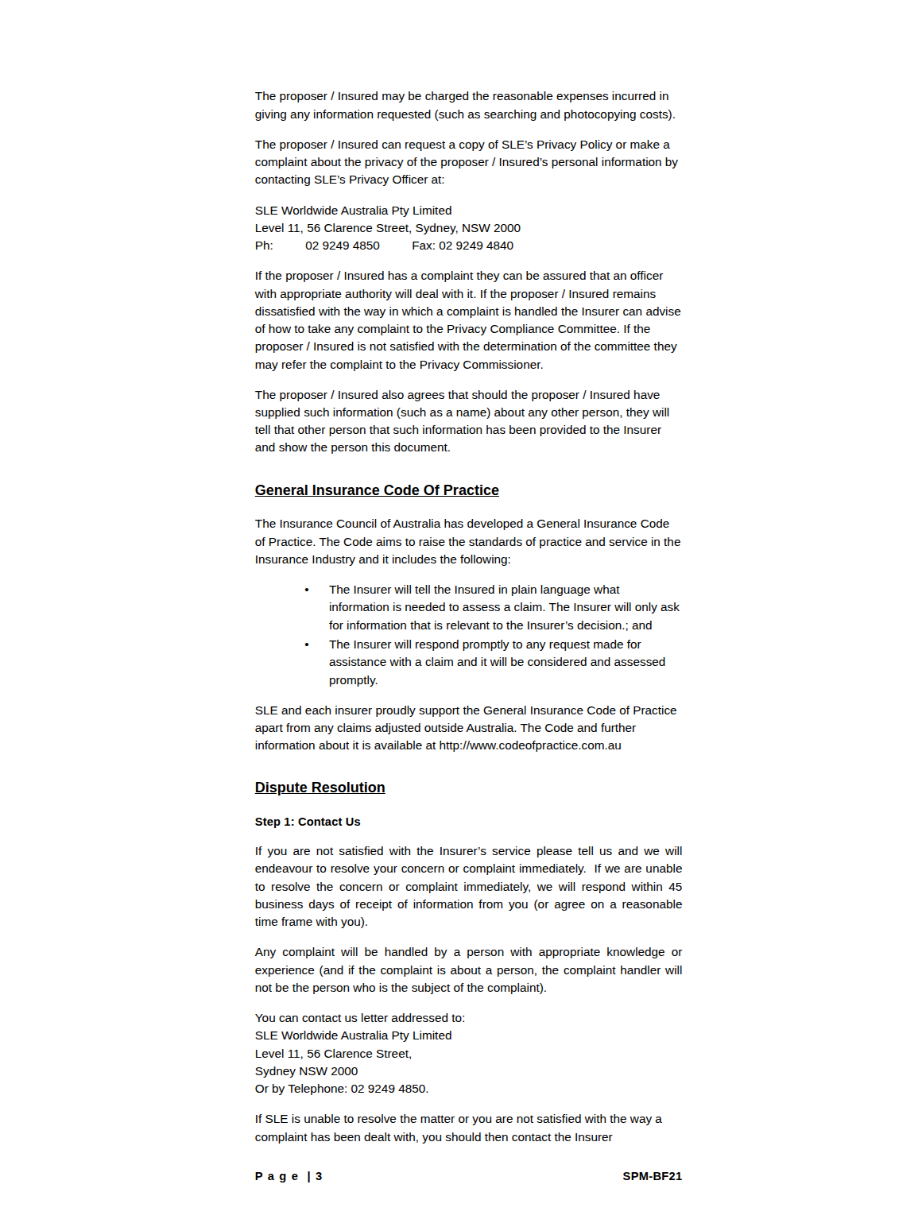The proposer / Insured may be charged the reasonable expenses incurred in giving any information requested (such as searching and photocopying costs).
The proposer / Insured can request a copy of SLE’s Privacy Policy or make a complaint about the privacy of the proposer / Insured’s personal information by contacting SLE’s Privacy Officer at:
SLE Worldwide Australia Pty Limited
Level 11, 56 Clarence Street, Sydney, NSW 2000
Ph: 02 9249 4850 Fax: 02 9249 4840
If the proposer / Insured has a complaint they can be assured that an officer with appropriate authority will deal with it. If the proposer / Insured remains dissatisfied with the way in which a complaint is handled the Insurer can advise of how to take any complaint to the Privacy Compliance Committee. If the proposer / Insured is not satisfied with the determination of the committee they may refer the complaint to the Privacy Commissioner.
The proposer / Insured also agrees that should the proposer / Insured have supplied such information (such as a name) about any other person, they will tell that other person that such information has been provided to the Insurer and show the person this document.
General Insurance Code Of Practice
The Insurance Council of Australia has developed a General Insurance Code of Practice. The Code aims to raise the standards of practice and service in the Insurance Industry and it includes the following:
The Insurer will tell the Insured in plain language what information is needed to assess a claim. The Insurer will only ask for information that is relevant to the Insurer’s decision.; and
The Insurer will respond promptly to any request made for assistance with a claim and it will be considered and assessed promptly.
SLE and each insurer proudly support the General Insurance Code of Practice apart from any claims adjusted outside Australia. The Code and further information about it is available at http://www.codeofpractice.com.au
Dispute Resolution
Step 1: Contact Us
If you are not satisfied with the Insurer’s service please tell us and we will endeavour to resolve your concern or complaint immediately. If we are unable to resolve the concern or complaint immediately, we will respond within 45 business days of receipt of information from you (or agree on a reasonable time frame with you).
Any complaint will be handled by a person with appropriate knowledge or experience (and if the complaint is about a person, the complaint handler will not be the person who is the subject of the complaint).
You can contact us letter addressed to:
SLE Worldwide Australia Pty Limited
Level 11, 56 Clarence Street,
Sydney NSW 2000
Or by Telephone: 02 9249 4850.
If SLE is unable to resolve the matter or you are not satisfied with the way a complaint has been dealt with, you should then contact the Insurer
P a g e | 3 SPM-BF21